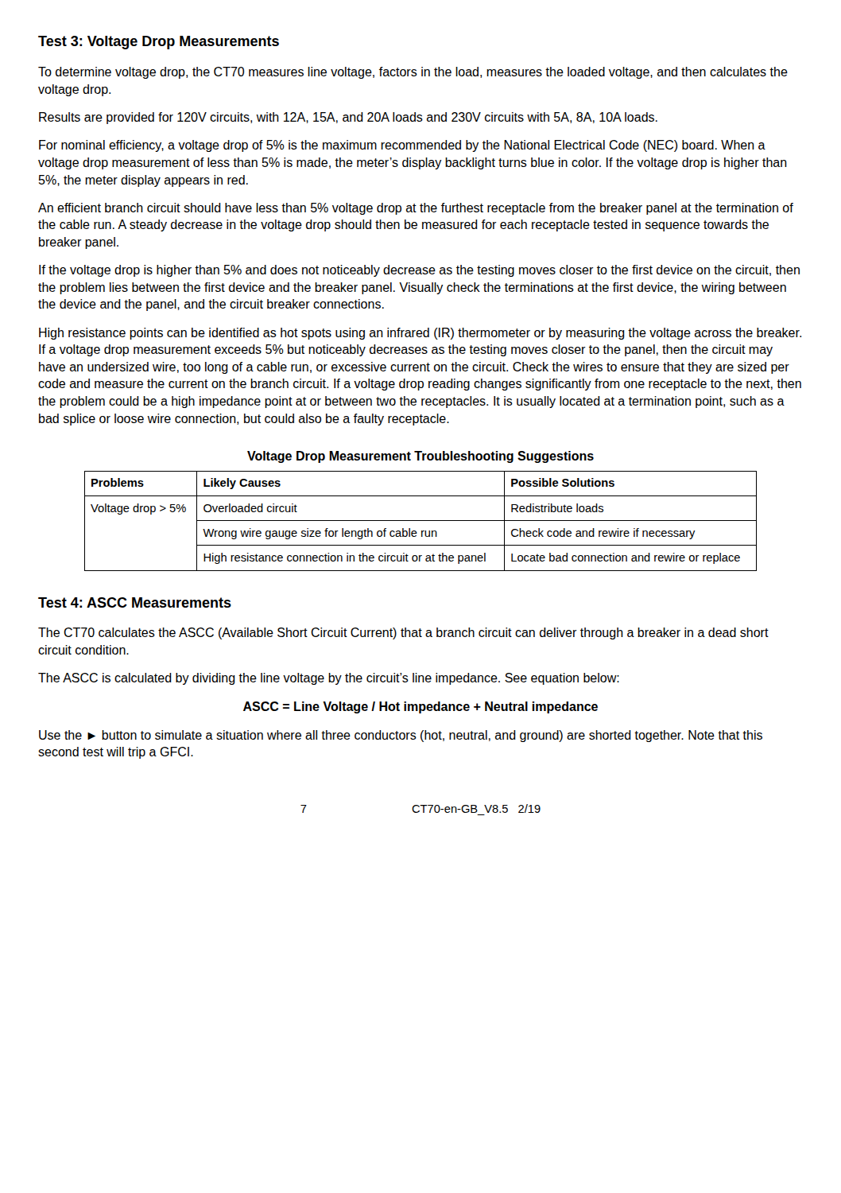Test 3: Voltage Drop Measurements
To determine voltage drop, the CT70 measures line voltage, factors in the load, measures the loaded voltage, and then calculates the voltage drop.
Results are provided for 120V circuits, with 12A, 15A, and 20A loads and 230V circuits with 5A, 8A, 10A loads.
For nominal efficiency, a voltage drop of 5% is the maximum recommended by the National Electrical Code (NEC) board. When a voltage drop measurement of less than 5% is made, the meter’s display backlight turns blue in color. If the voltage drop is higher than 5%, the meter display appears in red.
An efficient branch circuit should have less than 5% voltage drop at the furthest receptacle from the breaker panel at the termination of the cable run. A steady decrease in the voltage drop should then be measured for each receptacle tested in sequence towards the breaker panel.
If the voltage drop is higher than 5% and does not noticeably decrease as the testing moves closer to the first device on the circuit, then the problem lies between the first device and the breaker panel. Visually check the terminations at the first device, the wiring between the device and the panel, and the circuit breaker connections.
High resistance points can be identified as hot spots using an infrared (IR) thermometer or by measuring the voltage across the breaker. If a voltage drop measurement exceeds 5% but noticeably decreases as the testing moves closer to the panel, then the circuit may have an undersized wire, too long of a cable run, or excessive current on the circuit. Check the wires to ensure that they are sized per code and measure the current on the branch circuit. If a voltage drop reading changes significantly from one receptacle to the next, then the problem could be a high impedance point at or between two the receptacles. It is usually located at a termination point, such as a bad splice or loose wire connection, but could also be a faulty receptacle.
Voltage Drop Measurement Troubleshooting Suggestions
| Problems | Likely Causes | Possible Solutions |
| --- | --- | --- |
| Voltage drop > 5% | Overloaded circuit | Redistribute loads |
| Wrong wire gauge size for length of cable run | Check code and rewire if necessary |
| High resistance connection in the circuit or at the panel | Locate bad connection and rewire or replace |
Test 4: ASCC Measurements
The CT70 calculates the ASCC (Available Short Circuit Current) that a branch circuit can deliver through a breaker in a dead short circuit condition.
The ASCC is calculated by dividing the line voltage by the circuit’s line impedance. See equation below:
ASCC = Line Voltage / Hot impedance + Neutral impedance
Use the ► button to simulate a situation where all three conductors (hot, neutral, and ground) are shorted together. Note that this second test will trip a GFCI.
7 CT70-en-GB_V8.5 2/19